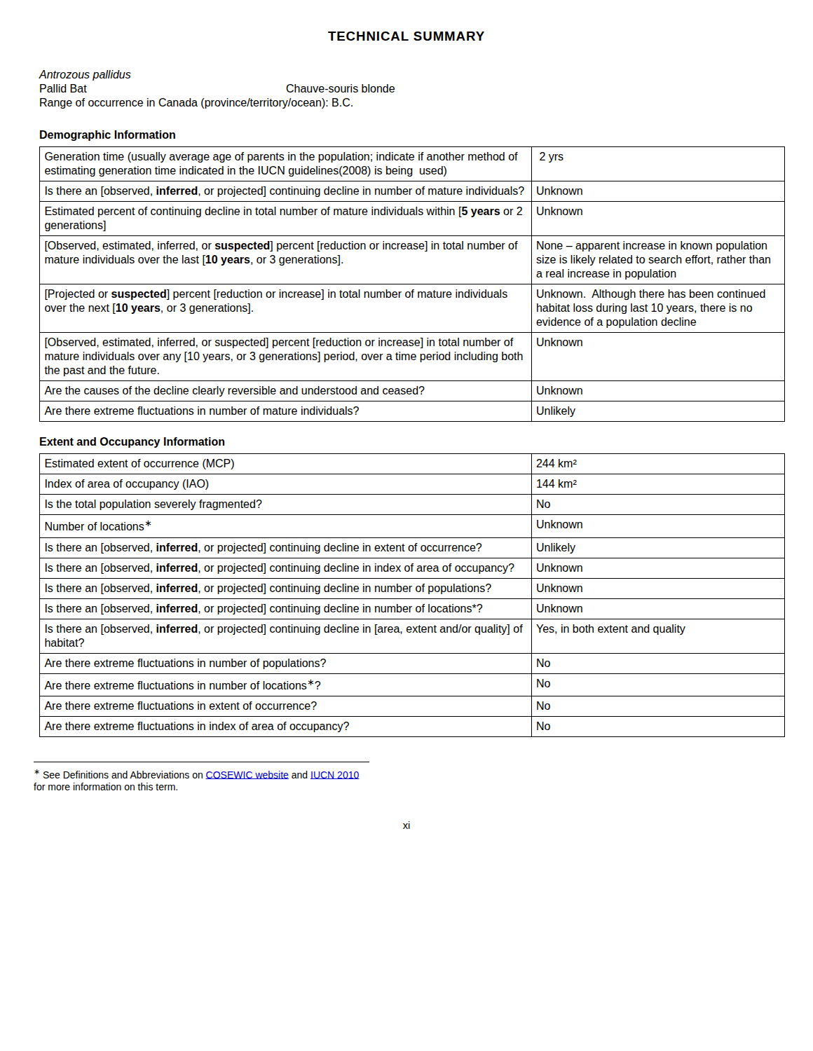TECHNICAL SUMMARY
Antrozous pallidus
Pallid Bat Chauve-souris blonde
Range of occurrence in Canada (province/territory/ocean): B.C.
Demographic Information
| Generation time (usually average age of parents in the population; indicate if another method of estimating generation time indicated in the IUCN guidelines(2008) is being used) | 2 yrs |
| Is there an [observed, inferred , or projected] continuing decline in number of mature individuals? | Unknown |
| Estimated percent of continuing decline in total number of mature individuals within [ 5 years or 2 generations] | Unknown |
| [Observed, estimated, inferred, or suspected ] percent [reduction or increase] in total number of mature individuals over the last [ 10 years , or 3 generations]. | None – apparent increase in known population size is likely related to search effort, rather than a real increase in population |
| [Projected or suspected ] percent [reduction or increase] in total number of mature individuals over the next [ 10 years , or 3 generations]. | Unknown. Although there has been continued habitat loss during last 10 years, there is no evidence of a population decline |
| [Observed, estimated, inferred, or suspected] percent [reduction or increase] in total number of mature individuals over any [10 years, or 3 generations] period, over a time period including both the past and the future. | Unknown |
| Are the causes of the decline clearly reversible and understood and ceased? | Unknown |
| Are there extreme fluctuations in number of mature individuals? | Unlikely |
Extent and Occupancy Information
| Estimated extent of occurrence (MCP) | 244 km² |
| Index of area of occupancy (IAO) | 144 km² |
| Is the total population severely fragmented? | No |
| Number of locations ∗ | Unknown |
| Is there an [observed, inferred , or projected] continuing decline in extent of occurrence? | Unlikely |
| Is there an [observed, inferred , or projected] continuing decline in index of area of occupancy? | Unknown |
| Is there an [observed, inferred , or projected] continuing decline in number of populations? | Unknown |
| Is there an [observed, inferred , or projected] continuing decline in number of locations*? | Unknown |
| Is there an [observed, inferred , or projected] continuing decline in [area, extent and/or quality] of habitat? | Yes, in both extent and quality |
| Are there extreme fluctuations in number of populations? | No |
| Are there extreme fluctuations in number of locations ∗ ? | No |
| Are there extreme fluctuations in extent of occurrence? | No |
| Are there extreme fluctuations in index of area of occupancy? | No |
∗ See Definitions and Abbreviations on COSEWIC website and IUCN 2010 for more information on this term.
xi